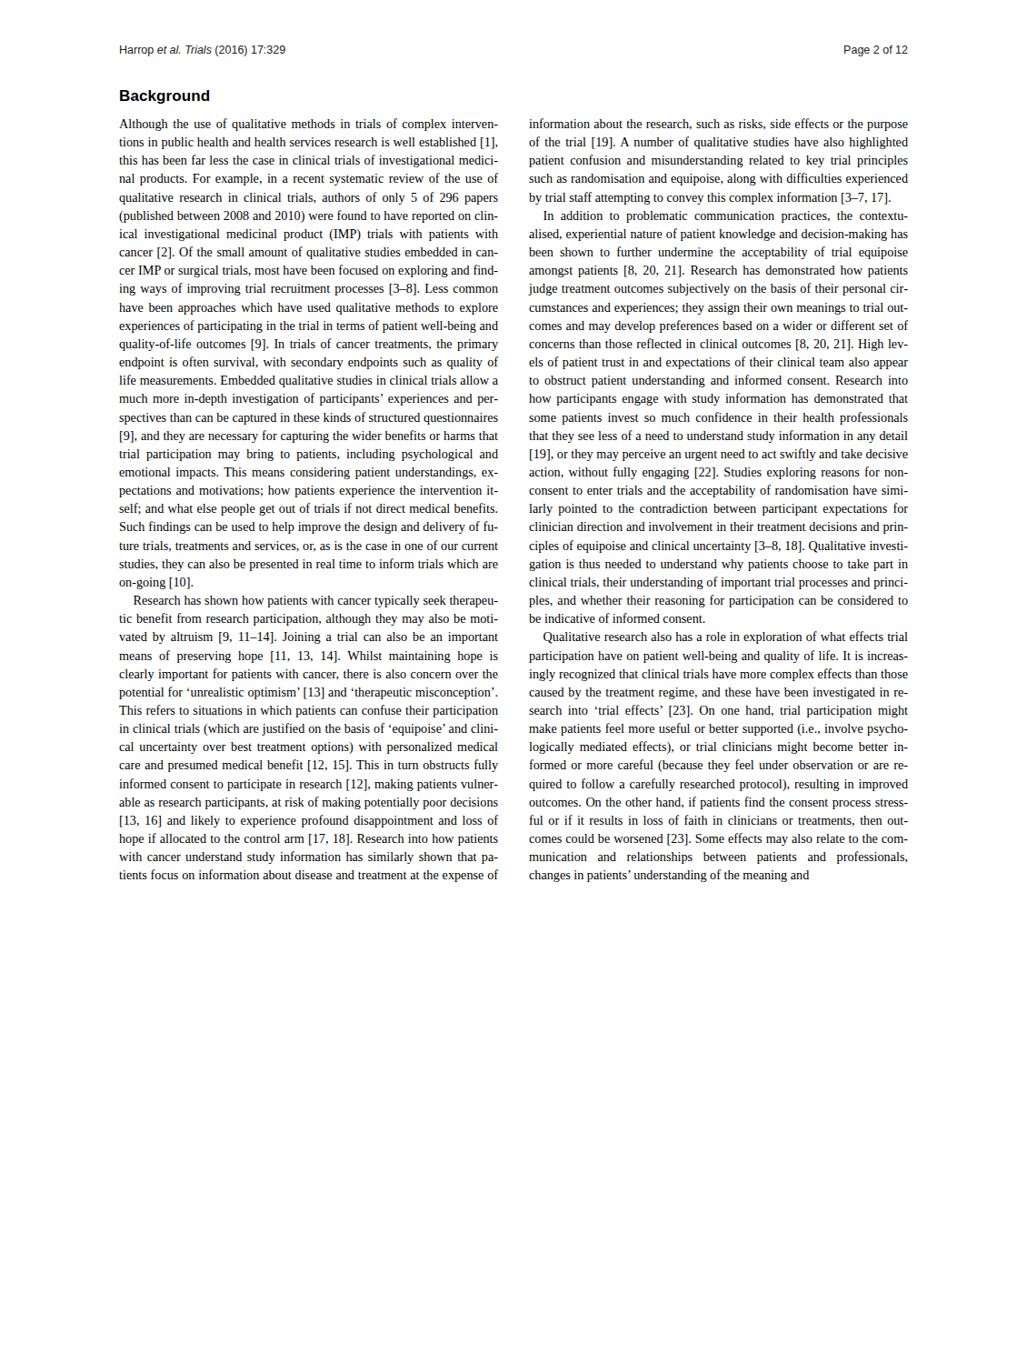Harrop et al. Trials (2016) 17:329
Page 2 of 12
Background
Although the use of qualitative methods in trials of complex interventions in public health and health services research is well established [1], this has been far less the case in clinical trials of investigational medicinal products. For example, in a recent systematic review of the use of qualitative research in clinical trials, authors of only 5 of 296 papers (published between 2008 and 2010) were found to have reported on clinical investigational medicinal product (IMP) trials with patients with cancer [2]. Of the small amount of qualitative studies embedded in cancer IMP or surgical trials, most have been focused on exploring and finding ways of improving trial recruitment processes [3–8]. Less common have been approaches which have used qualitative methods to explore experiences of participating in the trial in terms of patient well-being and quality-of-life outcomes [9]. In trials of cancer treatments, the primary endpoint is often survival, with secondary endpoints such as quality of life measurements. Embedded qualitative studies in clinical trials allow a much more in-depth investigation of participants’ experiences and perspectives than can be captured in these kinds of structured questionnaires [9], and they are necessary for capturing the wider benefits or harms that trial participation may bring to patients, including psychological and emotional impacts. This means considering patient understandings, expectations and motivations; how patients experience the intervention itself; and what else people get out of trials if not direct medical benefits. Such findings can be used to help improve the design and delivery of future trials, treatments and services, or, as is the case in one of our current studies, they can also be presented in real time to inform trials which are on-going [10].
Research has shown how patients with cancer typically seek therapeutic benefit from research participation, although they may also be motivated by altruism [9, 11–14]. Joining a trial can also be an important means of preserving hope [11, 13, 14]. Whilst maintaining hope is clearly important for patients with cancer, there is also concern over the potential for ‘unrealistic optimism’ [13] and ‘therapeutic misconception’. This refers to situations in which patients can confuse their participation in clinical trials (which are justified on the basis of ‘equipoise’ and clinical uncertainty over best treatment options) with personalized medical care and presumed medical benefit [12, 15]. This in turn obstructs fully informed consent to participate in research [12], making patients vulnerable as research participants, at risk of making potentially poor decisions [13, 16] and likely to experience profound disappointment and loss of hope if allocated to the control arm [17, 18]. Research into how patients with cancer understand study information has similarly shown that patients focus on information about disease and treatment at the expense of information about the research, such as risks, side effects or the purpose of the trial [19]. A number of qualitative studies have also highlighted patient confusion and misunderstanding related to key trial principles such as randomisation and equipoise, along with difficulties experienced by trial staff attempting to convey this complex information [3–7, 17].
In addition to problematic communication practices, the contextualised, experiential nature of patient knowledge and decision-making has been shown to further undermine the acceptability of trial equipoise amongst patients [8, 20, 21]. Research has demonstrated how patients judge treatment outcomes subjectively on the basis of their personal circumstances and experiences; they assign their own meanings to trial outcomes and may develop preferences based on a wider or different set of concerns than those reflected in clinical outcomes [8, 20, 21]. High levels of patient trust in and expectations of their clinical team also appear to obstruct patient understanding and informed consent. Research into how participants engage with study information has demonstrated that some patients invest so much confidence in their health professionals that they see less of a need to understand study information in any detail [19], or they may perceive an urgent need to act swiftly and take decisive action, without fully engaging [22]. Studies exploring reasons for non-consent to enter trials and the acceptability of randomisation have similarly pointed to the contradiction between participant expectations for clinician direction and involvement in their treatment decisions and principles of equipoise and clinical uncertainty [3–8, 18]. Qualitative investigation is thus needed to understand why patients choose to take part in clinical trials, their understanding of important trial processes and principles, and whether their reasoning for participation can be considered to be indicative of informed consent.
Qualitative research also has a role in exploration of what effects trial participation have on patient well-being and quality of life. It is increasingly recognized that clinical trials have more complex effects than those caused by the treatment regime, and these have been investigated in research into ‘trial effects’ [23]. On one hand, trial participation might make patients feel more useful or better supported (i.e., involve psychologically mediated effects), or trial clinicians might become better informed or more careful (because they feel under observation or are required to follow a carefully researched protocol), resulting in improved outcomes. On the other hand, if patients find the consent process stressful or if it results in loss of faith in clinicians or treatments, then outcomes could be worsened [23]. Some effects may also relate to the communication and relationships between patients and professionals, changes in patients’ understanding of the meaning and